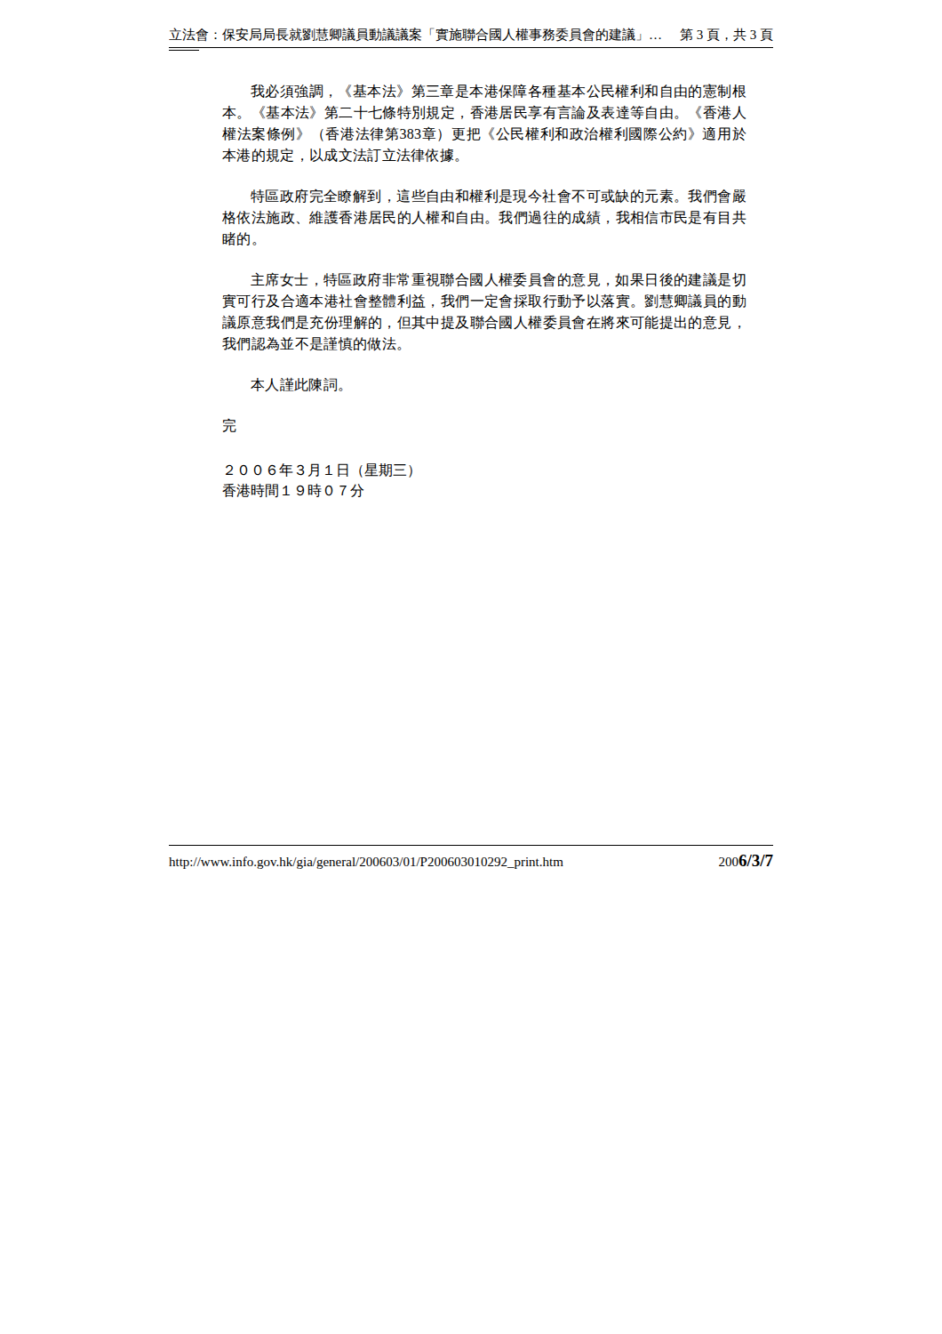立法會：保安局局長就劉慧卿議員動議議案「實施聯合國人權事務委員會的建議」的致辭...
第 3 頁，共 3 頁
我必須強調，《基本法》第三章是本港保障各種基本公民權利和自由的憲制根本。《基本法》第二十七條特別規定，香港居民享有言論及表達等自由。《香港人權法案條例》（香港法律第383章）更把《公民權利和政治權利國際公約》適用於本港的規定，以成文法訂立法律依據。
特區政府完全瞭解到，這些自由和權利是現今社會不可或缺的元素。我們會嚴格依法施政、維護香港居民的人權和自由。我們過往的成績，我相信市民是有目共睹的。
主席女士，特區政府非常重視聯合國人權委員會的意見，如果日後的建議是切實可行及合適本港社會整體利益，我們一定會採取行動予以落實。劉慧卿議員的動議原意我們是充份理解的，但其中提及聯合國人權委員會在將來可能提出的意見，我們認為並不是謹慎的做法。
本人謹此陳詞。
完
２００６年３月１日（星期三）
香港時間１９時０７分
http://www.info.gov.hk/gia/general/200603/01/P200603010292_print.htm
2006/3/7